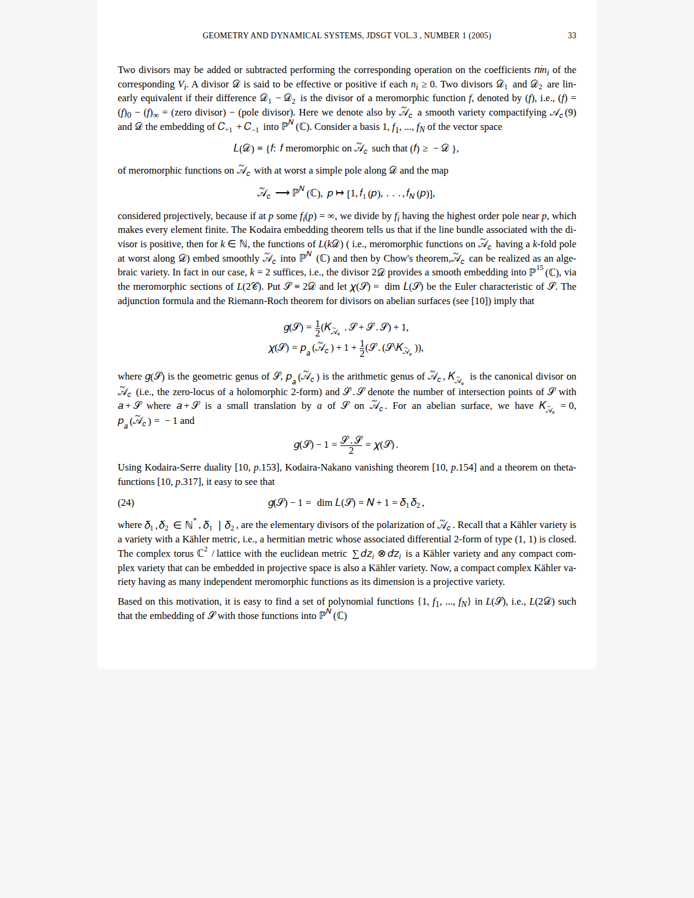GEOMETRY AND DYNAMICAL SYSTEMS, JDSGT VOL.3 , NUMBER 1 (2005) 33
Two divisors may be added or subtracted performing the corresponding operation on the coefficients nini of the corresponding Vi. A divisor 𝒟 is said to be effective or positive if each ni ≥ 0. Two divisors 𝒟1 and 𝒟2 are linearly equivalent if their difference 𝒟1−𝒟2 is the divisor of a meromorphic function f, denoted by (f), i.e., (f) = (f)0 − (f)∞ = (zero divisor) − (pole divisor). Here we denote also by 𝒜~c a smooth variety compactifying 𝒜c(9) and 𝒟 the embedding of C+1+C−1 into ℙN(ℂ). Consider a basis 1, f1, ..., fN of the vector space
L(𝒟)≡ {f: f meromorphic on 𝒜~c such that (f)≥−𝒟 },
of meromorphic functions on 𝒜~c with at worst a simple pole along 𝒟 and the map
𝒜~c ⟶ ℙN(ℂ), p↦ [1,f1(p),...,fN(p)],
considered projectively, because if at p some fi(p) = ∞, we divide by fi having the highest order pole near p, which makes every element finite. The Kodaira embedding theorem tells us that if the line bundle associated with the divisor is positive, then for k ∈ ℕ, the functions of L(k𝒟) ( i.e., meromorphic functions on 𝒜~c having a k-fold pole at worst along 𝒟) embed smoothly 𝒜~c into ℙN (ℂ) and then by Chow's theorem,𝒜~c can be realized as an algebraic variety. In fact in our case, k = 2 suffices, i.e., the divisor 2𝒟 provides a smooth embedding into ℙ15(ℂ), via the meromorphic sections of L(2𝒞). Put 𝒮≡2𝒟 and let χ(𝒮)=dimL(𝒮) be the Euler characteristic of 𝒮. The adjunction formula and the Riemann-Roch theorem for divisors on abelian surfaces (see [10]) imply that
g(𝒮)= 12 ( K𝒜~c .𝒮+𝒮.𝒮 ) +1,
χ(𝒮)= pa (𝒜~c) +1+ 12 ( 𝒮.(𝒮\ K𝒜~c ) ),
where g(𝒮) is the geometric genus of 𝒮, pa(𝒜~c) is the arithmetic genus of 𝒜~c, K𝒜~c is the canonical divisor on 𝒜~c (i.e., the zero-locus of a holomorphic 2-form) and 𝒮.𝒮 denote the number of intersection points of 𝒮 with a+𝒮 where a+𝒮 is a small translation by a of 𝒮 on 𝒜~c. For an abelian surface, we have K𝒜~c=0, pa(𝒜~c)=−1 and
g(𝒮)−1= 𝒮.𝒮2 =χ(𝒮).
Using Kodaira-Serre duality [10, p.153], Kodaira-Nakano vanishing theorem [10, p.154] and a theorem on theta-functions [10, p.317], it easy to see that
(24) g(𝒮)−1= dimL(𝒮)= N+1= δ1δ2,
where δ1,δ2∈ℕ*, δ1∣δ2, are the elementary divisors of the polarization of 𝒜~c. Recall that a Kähler variety is a variety with a Kähler metric, i.e., a hermitian metric whose associated differential 2-form of type (1, 1) is closed. The complex torus ℂ2/lattice with the euclidean metric ∑dzi⊗dz¯i is a Kähler variety and any compact complex variety that can be embedded in projective space is also a Kähler variety. Now, a compact complex Kähler variety having as many independent meromorphic functions as its dimension is a projective variety.
Based on this motivation, it is easy to find a set of polynomial functions {1, f1, ..., fN} in L(𝒮), i.e., L(2𝒟) such that the embedding of 𝒮 with those functions into ℙN(ℂ)